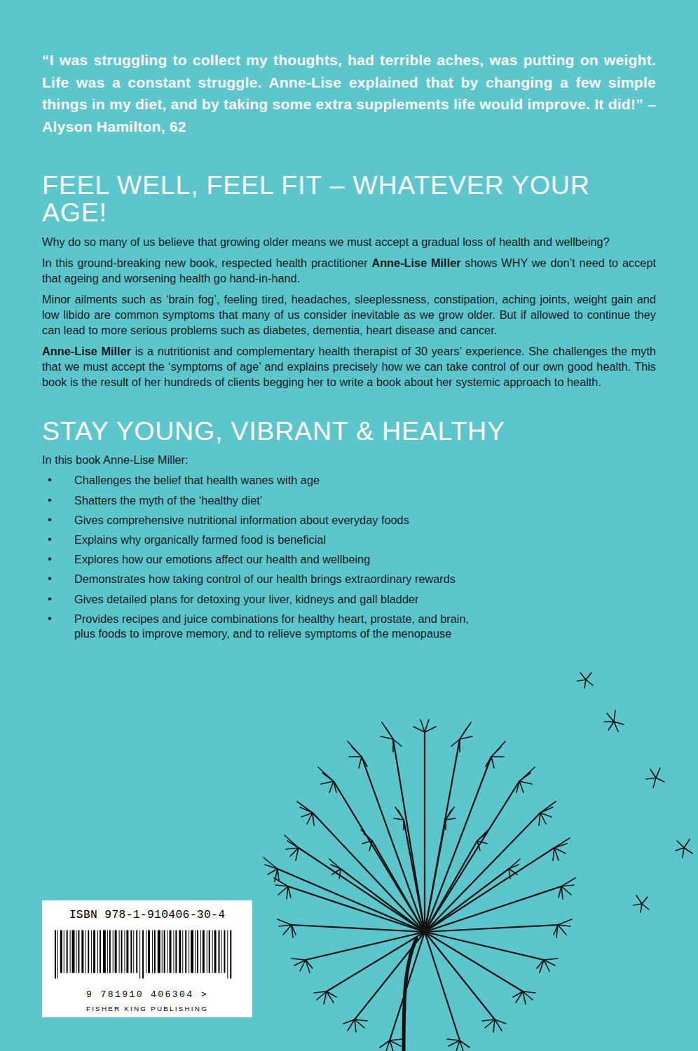“I was struggling to collect my thoughts, had terrible aches, was putting on weight. Life was a constant struggle. Anne-Lise explained that by changing a few simple things in my diet, and by taking some extra supplements life would improve. It did!” – Alyson Hamilton, 62
Feel well, feel fit – whatever your age!
Why do so many of us believe that growing older means we must accept a gradual loss of health and wellbeing?
In this ground-breaking new book, respected health practitioner Anne-Lise Miller shows WHY we don’t need to accept that ageing and worsening health go hand-in-hand.
Minor ailments such as ‘brain fog’, feeling tired, headaches, sleeplessness, constipation, aching joints, weight gain and low libido are common symptoms that many of us consider inevitable as we grow older. But if allowed to continue they can lead to more serious problems such as diabetes, dementia, heart disease and cancer.
Anne-Lise Miller is a nutritionist and complementary health therapist of 30 years’ experience. She challenges the myth that we must accept the ‘symptoms of age’ and explains precisely how we can take control of our own good health. This book is the result of her hundreds of clients begging her to write a book about her systemic approach to health.
Stay young, vibrant & healthy
In this book Anne-Lise Miller:
Challenges the belief that health wanes with age
Shatters the myth of the ‘healthy diet’
Gives comprehensive nutritional information about everyday foods
Explains why organically farmed food is beneficial
Explores how our emotions affect our health and wellbeing
Demonstrates how taking control of our health brings extraordinary rewards
Gives detailed plans for detoxing your liver, kidneys and gall bladder
Provides recipes and juice combinations for healthy heart, prostate, and brain, plus foods to improve memory, and to relieve symptoms of the menopause
ISBN 978-1-910406-30-4
9 781910 406304 >
Fisher King Publishing